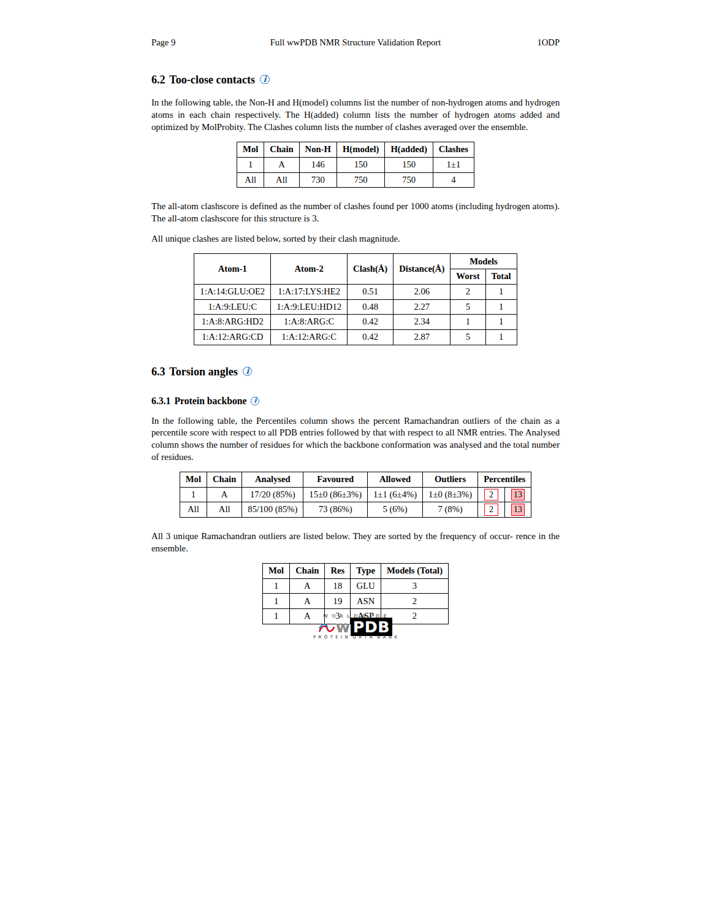Page 9
Full wwPDB NMR Structure Validation Report
1ODP
6.2 Too-close contacts i
In the following table, the Non-H and H(model) columns list the number of non-hydrogen atoms and hydrogen atoms in each chain respectively. The H(added) column lists the number of hydrogen atoms added and optimized by MolProbity. The Clashes column lists the number of clashes averaged over the ensemble.
| Mol | Chain | Non-H | H(model) | H(added) | Clashes |
| --- | --- | --- | --- | --- | --- |
| 1 | A | 146 | 150 | 150 | 1±1 |
| All | All | 730 | 750 | 750 | 4 |
The all-atom clashscore is defined as the number of clashes found per 1000 atoms (including hydrogen atoms). The all-atom clashscore for this structure is 3.
All unique clashes are listed below, sorted by their clash magnitude.
| Atom-1 | Atom-2 | Clash(Å) | Distance(Å) | Models |
| --- | --- | --- | --- | --- |
| Worst | Total |
| 1:A:14:GLU:OE2 | 1:A:17:LYS:HE2 | 0.51 | 2.06 | 2 | 1 |
| 1:A:9:LEU:C | 1:A:9:LEU:HD12 | 0.48 | 2.27 | 5 | 1 |
| 1:A:8:ARG:HD2 | 1:A:8:ARG:C | 0.42 | 2.34 | 1 | 1 |
| 1:A:12:ARG:CD | 1:A:12:ARG:C | 0.42 | 2.87 | 5 | 1 |
6.3 Torsion angles i
6.3.1 Protein backbone i
In the following table, the Percentiles column shows the percent Ramachandran outliers of the chain as a percentile score with respect to all PDB entries followed by that with respect to all NMR entries. The Analysed column shows the number of residues for which the backbone conformation was analysed and the total number of residues.
| Mol | Chain | Analysed | Favoured | Allowed | Outliers | Percentiles |
| --- | --- | --- | --- | --- | --- | --- |
| 1 | A | 17/20 (85%) | 15±0 (86±3%) | 1±1 (6±4%) | 1±0 (8±3%) | 2 | 13 |
| All | All | 85/100 (85%) | 73 (86%) | 5 (6%) | 7 (8%) | 2 | 13 |
All 3 unique Ramachandran outliers are listed below. They are sorted by the frequency of occur- rence in the ensemble.
| Mol | Chain | Res | Type | Models (Total) |
| --- | --- | --- | --- | --- |
| 1 | A | 18 | GLU | 3 |
| 1 | A | 19 | ASN | 2 |
| 1 | A | 3 | ASP | 2 |
W O R L D W I D E
wPDB
P R O T E I N D A T A B A N K